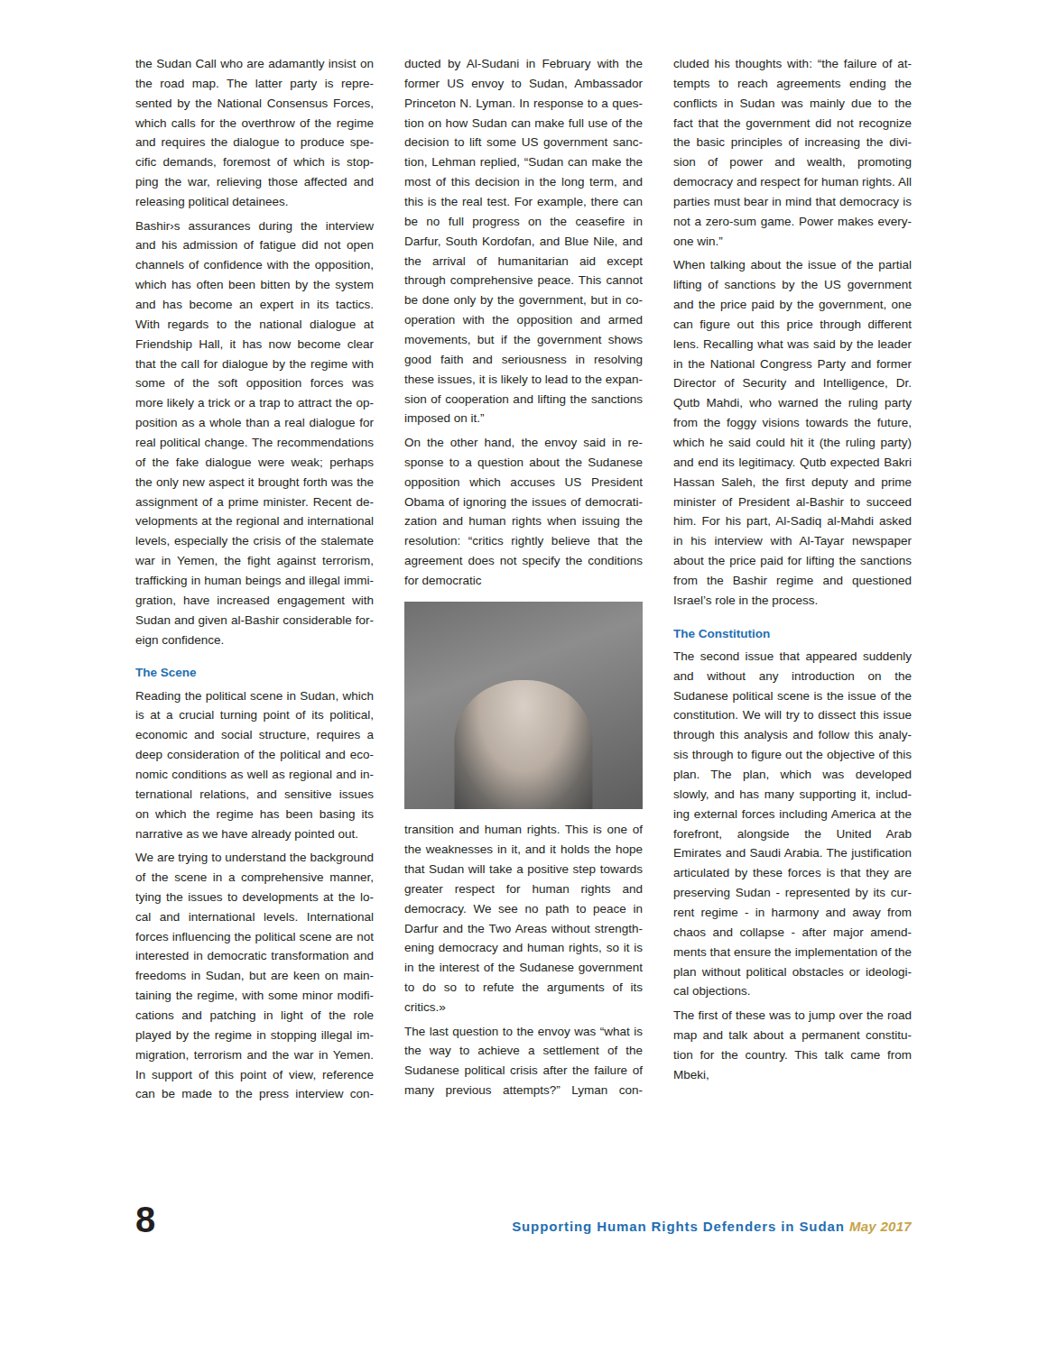the Sudan Call who are adamantly insist on the road map. The latter party is represented by the National Consensus Forces, which calls for the overthrow of the regime and requires the dialogue to produce specific demands, foremost of which is stopping the war, relieving those affected and releasing political detainees.
Bashir›s assurances during the interview and his admission of fatigue did not open channels of confidence with the opposition, which has often been bitten by the system and has become an expert in its tactics. With regards to the national dialogue at Friendship Hall, it has now become clear that the call for dialogue by the regime with some of the soft opposition forces was more likely a trick or a trap to attract the opposition as a whole than a real dialogue for real political change. The recommendations of the fake dialogue were weak; perhaps the only new aspect it brought forth was the assignment of a prime minister. Recent developments at the regional and international levels, especially the crisis of the stalemate war in Yemen, the fight against terrorism, trafficking in human beings and illegal immigration, have increased engagement with Sudan and given al-Bashir considerable foreign confidence.
The Scene
Reading the political scene in Sudan, which is at a crucial turning point of its political, economic and social structure, requires a deep consideration of the political and economic conditions as well as regional and international relations, and sensitive issues on which the regime has been basing its narrative as we have already pointed out.
We are trying to understand the background of the scene in a comprehensive manner, tying the issues to developments at the local and international levels. International forces influencing the political scene are not interested in democratic transformation and freedoms in Sudan, but are keen on maintaining the regime, with some minor modifications and patching in light of the role played by the regime in stopping illegal immigration, terrorism and the war in Yemen. In support of this point of view, reference can be made to the press interview conducted by Al-Sudani in February with the former US envoy to Sudan, Ambassador Princeton N. Lyman. In response to a question on how Sudan can make full use of the decision to lift some US government sanction, Lehman replied, “Sudan can make the most of this decision in the long term, and this is the real test. For example, there can be no full progress on the ceasefire in Darfur, South Kordofan, and Blue Nile, and the arrival of humanitarian aid except through comprehensive peace. This cannot be done only by the government, but in cooperation with the opposition and armed movements, but if the government shows good faith and seriousness in resolving these issues, it is likely to lead to the expansion of cooperation and lifting the sanctions imposed on it.”
On the other hand, the envoy said in response to a question about the Sudanese opposition which accuses US President Obama of ignoring the issues of democratization and human rights when issuing the resolution: “critics rightly believe that the agreement does not specify the conditions for democratic
transition and human rights. This is one of the weaknesses in it, and it holds the hope that Sudan will take a positive step towards greater respect for human rights and democracy. We see no path to peace in Darfur and the Two Areas without strengthening democracy and human rights, so it is in the interest of the Sudanese government to do so to refute the arguments of its critics.»
The last question to the envoy was “what is the way to achieve a settlement of the Sudanese political crisis after the failure of many previous attempts?” Lyman concluded his thoughts with: “the failure of attempts to reach agreements ending the conflicts in Sudan was mainly due to the fact that the government did not recognize the basic principles of increasing the division of power and wealth, promoting democracy and respect for human rights. All parties must bear in mind that democracy is not a zero-sum game. Power makes everyone win.”
When talking about the issue of the partial lifting of sanctions by the US government and the price paid by the government, one can figure out this price through different lens. Recalling what was said by the leader in the National Congress Party and former Director of Security and Intelligence, Dr. Qutb Mahdi, who warned the ruling party from the foggy visions towards the future, which he said could hit it (the ruling party) and end its legitimacy. Qutb expected Bakri Hassan Saleh, the first deputy and prime minister of President al-Bashir to succeed him. For his part, Al-Sadiq al-Mahdi asked in his interview with Al-Tayar newspaper about the price paid for lifting the sanctions from the Bashir regime and questioned Israel’s role in the process.
The Constitution
The second issue that appeared suddenly and without any introduction on the Sudanese political scene is the issue of the constitution. We will try to dissect this issue through this analysis and follow this analysis through to figure out the objective of this plan. The plan, which was developed slowly, and has many supporting it, including external forces including America at the forefront, alongside the United Arab Emirates and Saudi Arabia. The justification articulated by these forces is that they are preserving Sudan - represented by its current regime - in harmony and away from chaos and collapse - after major amendments that ensure the implementation of the plan without political obstacles or ideological objections.
The first of these was to jump over the road map and talk about a permanent constitution for the country. This talk came from Mbeki,
8
Supporting Human Rights Defenders in Sudan May 2017